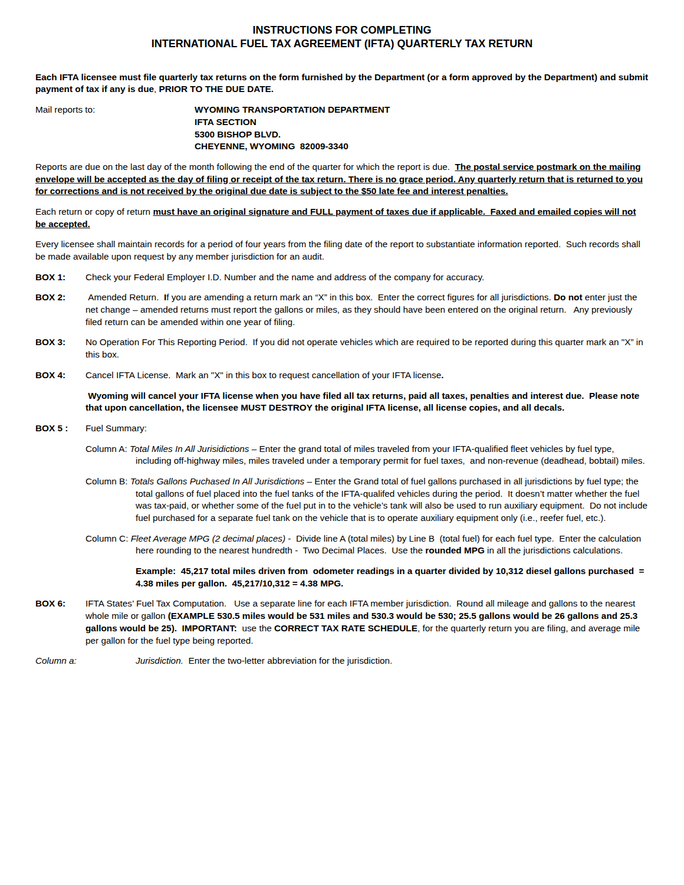INSTRUCTIONS FOR COMPLETING INTERNATIONAL FUEL TAX AGREEMENT (IFTA) QUARTERLY TAX RETURN
Each IFTA licensee must file quarterly tax returns on the form furnished by the Department (or a form approved by the Department) and submit payment of tax if any is due, PRIOR TO THE DUE DATE.
Mail reports to:
WYOMING TRANSPORTATION DEPARTMENT
IFTA SECTION
5300 BISHOP BLVD.
CHEYENNE, WYOMING 82009-3340
Reports are due on the last day of the month following the end of the quarter for which the report is due. The postal service postmark on the mailing envelope will be accepted as the day of filing or receipt of the tax return. There is no grace period. Any quarterly return that is returned to you for corrections and is not received by the original due date is subject to the $50 late fee and interest penalties.
Each return or copy of return must have an original signature and FULL payment of taxes due if applicable. Faxed and emailed copies will not be accepted.
Every licensee shall maintain records for a period of four years from the filing date of the report to substantiate information reported. Such records shall be made available upon request by any member jurisdiction for an audit.
BOX 1:
Check your Federal Employer I.D. Number and the name and address of the company for accuracy.
BOX 2:
Amended Return. If you are amending a return mark an “X” in this box. Enter the correct figures for all jurisdictions. Do not enter just the net change – amended returns must report the gallons or miles, as they should have been entered on the original return. Any previously filed return can be amended within one year of filing.
BOX 3:
No Operation For This Reporting Period. If you did not operate vehicles which are required to be reported during this quarter mark an "X” in this box.
BOX 4:
Cancel IFTA License. Mark an "X" in this box to request cancellation of your IFTA license.
Wyoming will cancel your IFTA license when you have filed all tax returns, paid all taxes, penalties and interest due. Please note that upon cancellation, the licensee MUST DESTROY the original IFTA license, all license copies, and all decals.
BOX 5 :
Fuel Summary:
Column A: Total Miles In All Jurisidictions – Enter the grand total of miles traveled from your IFTA-qualified fleet vehicles by fuel type, including off-highway miles, miles traveled under a temporary permit for fuel taxes, and non-revenue (deadhead, bobtail) miles.
Column B: Totals Gallons Puchased In All Jurisdictions – Enter the Grand total of fuel gallons purchased in all jurisdictions by fuel type; the total gallons of fuel placed into the fuel tanks of the IFTA-qualifed vehicles during the period. It doesn’t matter whether the fuel was tax-paid, or whether some of the fuel put in to the vehicle’s tank will also be used to run auxiliary equipment. Do not include fuel purchased for a separate fuel tank on the vehicle that is to operate auxiliary equipment only (i.e., reefer fuel, etc.).
Column C: Fleet Average MPG (2 decimal places) - Divide line A (total miles) by Line B (total fuel) for each fuel type. Enter the calculation here rounding to the nearest hundredth - Two Decimal Places. Use the rounded MPG in all the jurisdictions calculations.
Example: 45,217 total miles driven from odometer readings in a quarter divided by 10,312 diesel gallons purchased = 4.38 miles per gallon. 45,217/10,312 = 4.38 MPG.
BOX 6:
IFTA States’ Fuel Tax Computation. Use a separate line for each IFTA member jurisdiction. Round all mileage and gallons to the nearest whole mile or gallon (EXAMPLE 530.5 miles would be 531 miles and 530.3 would be 530; 25.5 gallons would be 26 gallons and 25.3 gallons would be 25). IMPORTANT: use the CORRECT TAX RATE SCHEDULE, for the quarterly return you are filing, and average mile per gallon for the fuel type being reported.
Column a:
Jurisdiction. Enter the two-letter abbreviation for the jurisdiction.